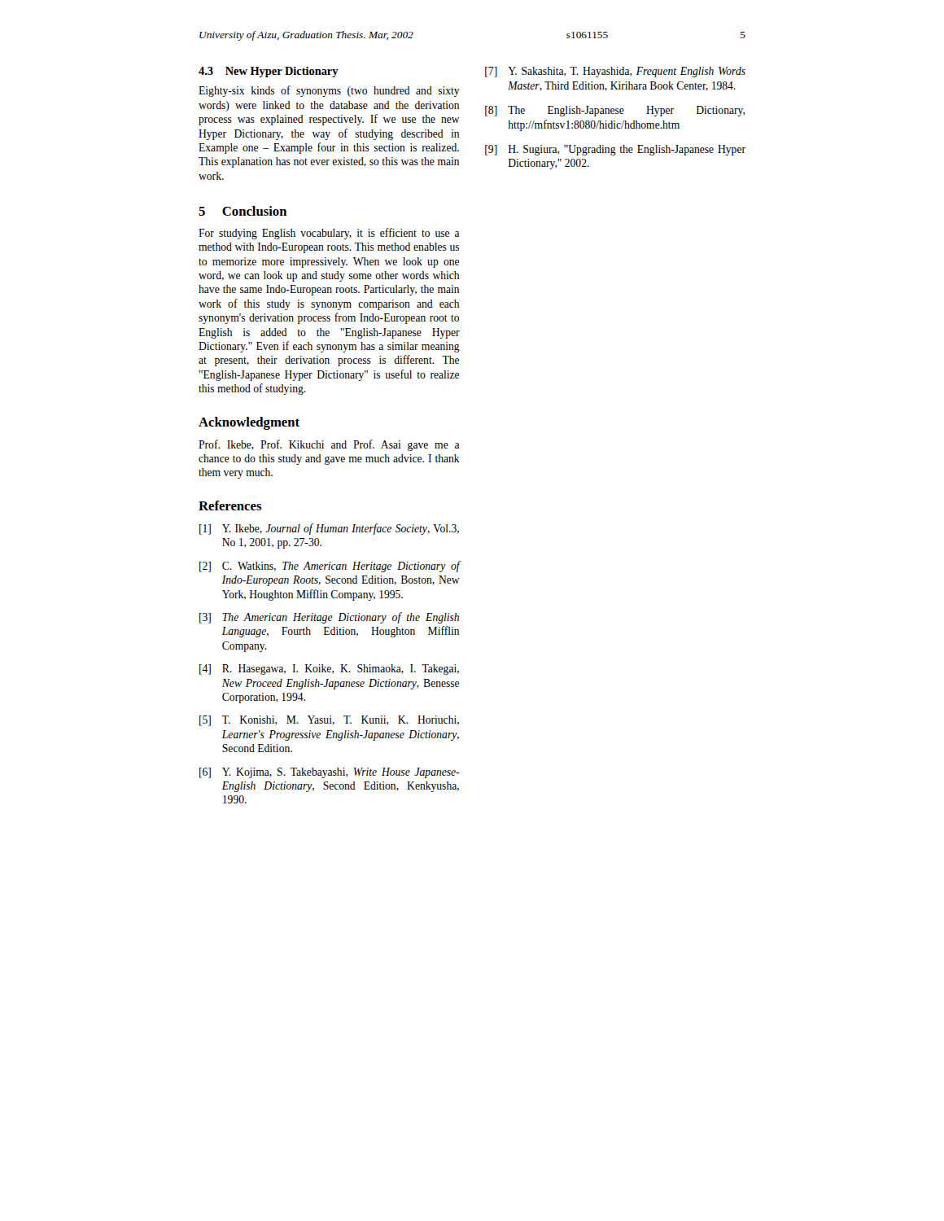University of Aizu, Graduation Thesis. Mar, 2002
s1061155
5
4.3 New Hyper Dictionary
Eighty-six kinds of synonyms (two hundred and sixty words) were linked to the database and the derivation process was explained respectively. If we use the new Hyper Dictionary, the way of studying described in Example one – Example four in this section is realized. This explanation has not ever existed, so this was the main work.
5 Conclusion
For studying English vocabulary, it is efficient to use a method with Indo-European roots. This method enables us to memorize more impressively. When we look up one word, we can look up and study some other words which have the same Indo-European roots. Particularly, the main work of this study is synonym comparison and each synonym's derivation process from Indo-European root to English is added to the "English-Japanese Hyper Dictionary." Even if each synonym has a similar meaning at present, their derivation process is different. The "English-Japanese Hyper Dictionary" is useful to realize this method of studying.
Acknowledgment
Prof. Ikebe, Prof. Kikuchi and Prof. Asai gave me a chance to do this study and gave me much advice. I thank them very much.
References
[1] Y. Ikebe, Journal of Human Interface Society, Vol.3, No 1, 2001, pp. 27-30.
[2] C. Watkins, The American Heritage Dictionary of Indo-European Roots, Second Edition, Boston, New York, Houghton Mifflin Company, 1995.
[3] The American Heritage Dictionary of the English Language, Fourth Edition, Houghton Mifflin Company.
[4] R. Hasegawa, I. Koike, K. Shimaoka, I. Takegai, New Proceed English-Japanese Dictionary, Benesse Corporation, 1994.
[5] T. Konishi, M. Yasui, T. Kunii, K. Horiuchi, Learner's Progressive English-Japanese Dictionary, Second Edition.
[6] Y. Kojima, S. Takebayashi, Write House Japanese-English Dictionary, Second Edition, Kenkyusha, 1990.
[7] Y. Sakashita, T. Hayashida, Frequent English Words Master, Third Edition, Kirihara Book Center, 1984.
[8] The English-Japanese Hyper Dictionary,
http://mfntsv1:8080/hidic/hdhome.htm
[9] H. Sugiura, "Upgrading the English-Japanese Hyper Dictionary," 2002.